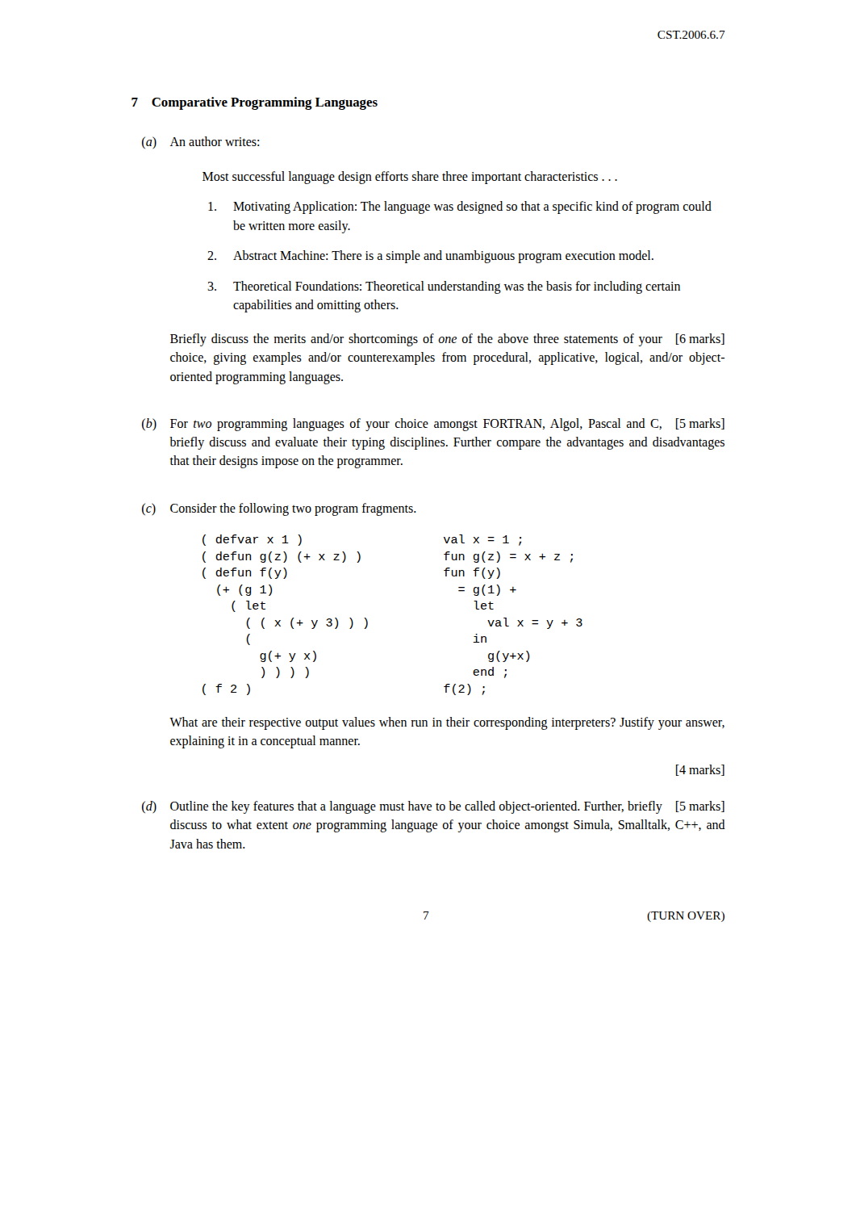CST.2006.6.7
7 Comparative Programming Languages
(a)
An author writes:
Most successful language design efforts share three important characteristics . . .
1. Motivating Application: The language was designed so that a specific kind of program could be written more easily.
2. Abstract Machine: There is a simple and unambiguous program execution model.
3. Theoretical Foundations: Theoretical understanding was the basis for including certain capabilities and omitting others.
[6 marks] Briefly discuss the merits and/or shortcomings of one of the above three statements of your choice, giving examples and/or counterexamples from procedural, applicative, logical, and/or object-oriented programming languages.
(b)
[5 marks] For two programming languages of your choice amongst FORTRAN, Algol, Pascal and C, briefly discuss and evaluate their typing disciplines. Further compare the advantages and disadvantages that their designs impose on the programmer.
(c)
Consider the following two program fragments.
| ( defvar x 1 ) | val x = 1 ; |
| ( defun g(z) (+ x z) ) | fun g(z) = x + z ; |
| ( defun f(y) | fun f(y) |
| (+ (g 1) | = g(1) + |
| ( let | let |
| ( ( x (+ y 3) ) ) | val x = y + 3 |
| ( | in |
| g(+ y x) | g(y+x) |
| ) ) ) ) | end ; |
| ( f 2 ) | f(2) ; |
What are their respective output values when run in their corresponding interpreters? Justify your answer, explaining it in a conceptual manner.
[4 marks]
(d)
[5 marks] Outline the key features that a language must have to be called object-oriented. Further, briefly discuss to what extent one programming language of your choice amongst Simula, Smalltalk, C++, and Java has them.
7
(TURN OVER)